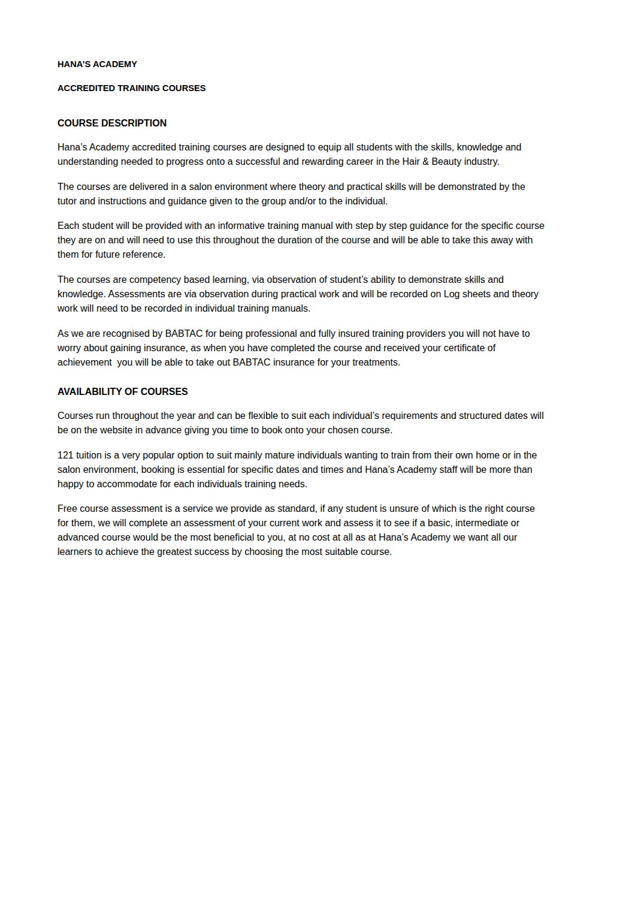HANA’S ACADEMY
ACCREDITED TRAINING COURSES
COURSE DESCRIPTION
Hana’s Academy accredited training courses are designed to equip all students with the skills, knowledge and understanding needed to progress onto a successful and rewarding career in the Hair & Beauty industry.
The courses are delivered in a salon environment where theory and practical skills will be demonstrated by the tutor and instructions and guidance given to the group and/or to the individual.
Each student will be provided with an informative training manual with step by step guidance for the specific course they are on and will need to use this throughout the duration of the course and will be able to take this away with them for future reference.
The courses are competency based learning, via observation of student’s ability to demonstrate skills and knowledge. Assessments are via observation during practical work and will be recorded on Log sheets and theory work will need to be recorded in individual training manuals.
As we are recognised by BABTAC for being professional and fully insured training providers you will not have to worry about gaining insurance, as when you have completed the course and received your certificate of achievement you will be able to take out BABTAC insurance for your treatments.
AVAILABILITY OF COURSES
Courses run throughout the year and can be flexible to suit each individual’s requirements and structured dates will be on the website in advance giving you time to book onto your chosen course.
121 tuition is a very popular option to suit mainly mature individuals wanting to train from their own home or in the salon environment, booking is essential for specific dates and times and Hana’s Academy staff will be more than happy to accommodate for each individuals training needs.
Free course assessment is a service we provide as standard, if any student is unsure of which is the right course for them, we will complete an assessment of your current work and assess it to see if a basic, intermediate or advanced course would be the most beneficial to you, at no cost at all as at Hana’s Academy we want all our learners to achieve the greatest success by choosing the most suitable course.